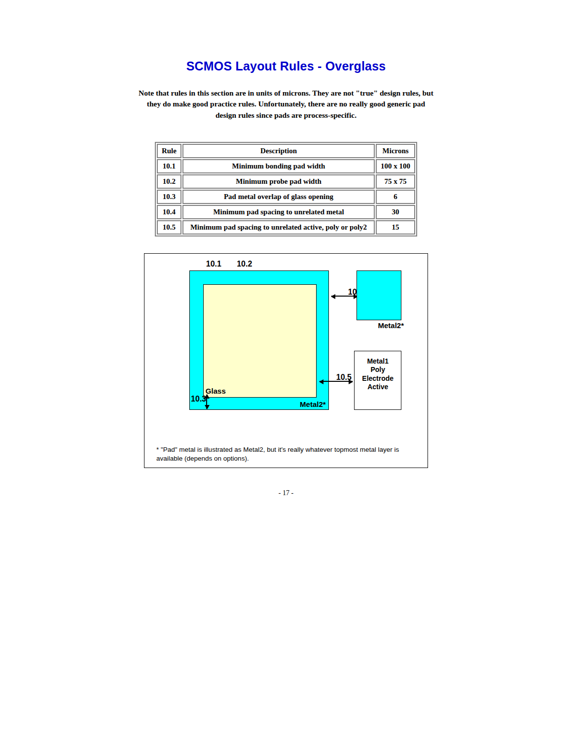SCMOS Layout Rules - Overglass
Note that rules in this section are in units of microns. They are not "true" design rules, but they do make good practice rules. Unfortunately, there are no really good generic pad design rules since pads are process-specific.
| Rule | Description | Microns |
| 10.1 | Minimum bonding pad width | 100 x 100 |
| 10.2 | Minimum probe pad width | 75 x 75 |
| 10.3 | Pad metal overlap of glass opening | 6 |
| 10.4 | Minimum pad spacing to unrelated metal | 30 |
| 10.5 | Minimum pad spacing to unrelated active, poly or poly2 | 15 |
10.1 10.2
Glass Metal2*
10.3 10.4
Metal2* 10.5
Metal1
Poly
Electrode
Active
* "Pad" metal is illustrated as Metal2, but it's really whatever topmost metal layer is available (depends on options).
- 17 -